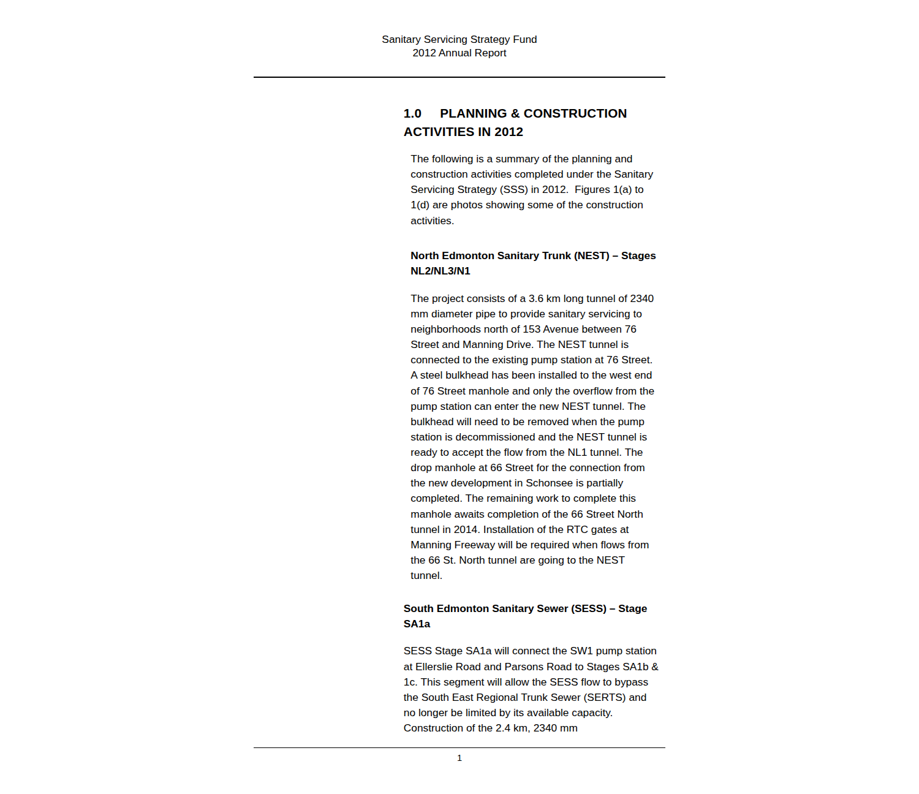Sanitary Servicing Strategy Fund
2012 Annual Report
1.0 PLANNING & CONSTRUCTION ACTIVITIES IN 2012
The following is a summary of the planning and construction activities completed under the Sanitary Servicing Strategy (SSS) in 2012. Figures 1(a) to 1(d) are photos showing some of the construction activities.
North Edmonton Sanitary Trunk (NEST) – Stages NL2/NL3/N1
The project consists of a 3.6 km long tunnel of 2340 mm diameter pipe to provide sanitary servicing to neighborhoods north of 153 Avenue between 76 Street and Manning Drive. The NEST tunnel is connected to the existing pump station at 76 Street. A steel bulkhead has been installed to the west end of 76 Street manhole and only the overflow from the pump station can enter the new NEST tunnel. The bulkhead will need to be removed when the pump station is decommissioned and the NEST tunnel is ready to accept the flow from the NL1 tunnel. The drop manhole at 66 Street for the connection from the new development in Schonsee is partially completed. The remaining work to complete this manhole awaits completion of the 66 Street North tunnel in 2014. Installation of the RTC gates at Manning Freeway will be required when flows from the 66 St. North tunnel are going to the NEST tunnel.
South Edmonton Sanitary Sewer (SESS) – Stage SA1a
SESS Stage SA1a will connect the SW1 pump station at Ellerslie Road and Parsons Road to Stages SA1b & 1c. This segment will allow the SESS flow to bypass the South East Regional Trunk Sewer (SERTS) and no longer be limited by its available capacity. Construction of the 2.4 km, 2340 mm
1